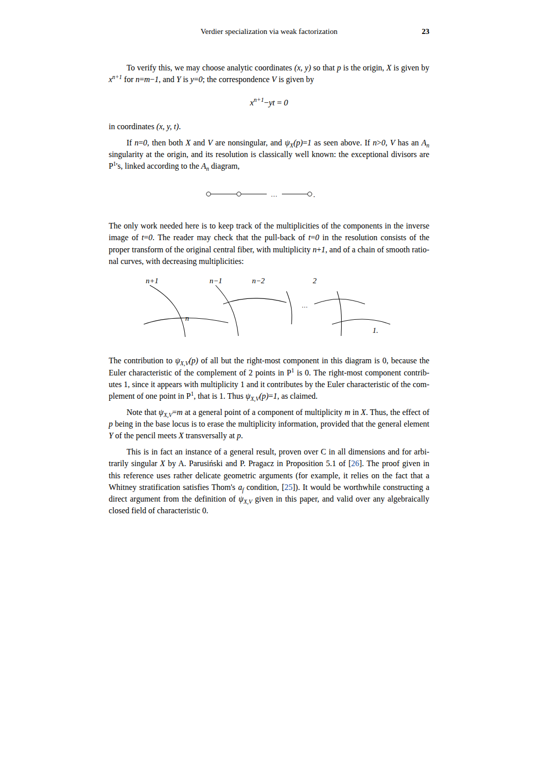Verdier specialization via weak factorization 23
To verify this, we may choose analytic coordinates (x, y) so that p is the origin, X is given by xn+1 for n=m−1, and Y is y=0; the correspondence V is given by
xn+1−yt = 0
in coordinates (x, y, t).
If n=0, then both X and V are nonsingular, and ψX(p)=1 as seen above. If n>0, V has an An singularity at the origin, and its resolution is classically well known: the exceptional divisors are P1's, linked according to the An diagram,
… .
The only work needed here is to keep track of the multiplicities of the components in the inverse image of t=0. The reader may check that the pull-back of t=0 in the resolution consists of the proper transform of the original central fiber, with multiplicity n+1, and of a chain of smooth rational curves, with decreasing multiplicities:
… n+1 n n−1 n−2 2 1.
The contribution to ψX,V(p) of all but the right-most component in this diagram is 0, because the Euler characteristic of the complement of 2 points in P1 is 0. The right-most component contributes 1, since it appears with multiplicity 1 and it contributes by the Euler characteristic of the complement of one point in P1, that is 1. Thus ψX,V(p)=1, as claimed.
Note that ψX,V=m at a general point of a component of multiplicity m in X. Thus, the effect of p being in the base locus is to erase the multiplicity information, provided that the general element Y of the pencil meets X transversally at p.
This is in fact an instance of a general result, proven over C in all dimensions and for arbitrarily singular X by A. Parusiński and P. Pragacz in Proposition 5.1 of [26]. The proof given in this reference uses rather delicate geometric arguments (for example, it relies on the fact that a Whitney stratification satisfies Thom's af condition, [25]). It would be worthwhile constructing a direct argument from the definition of ψX,V given in this paper, and valid over any algebraically closed field of characteristic 0.